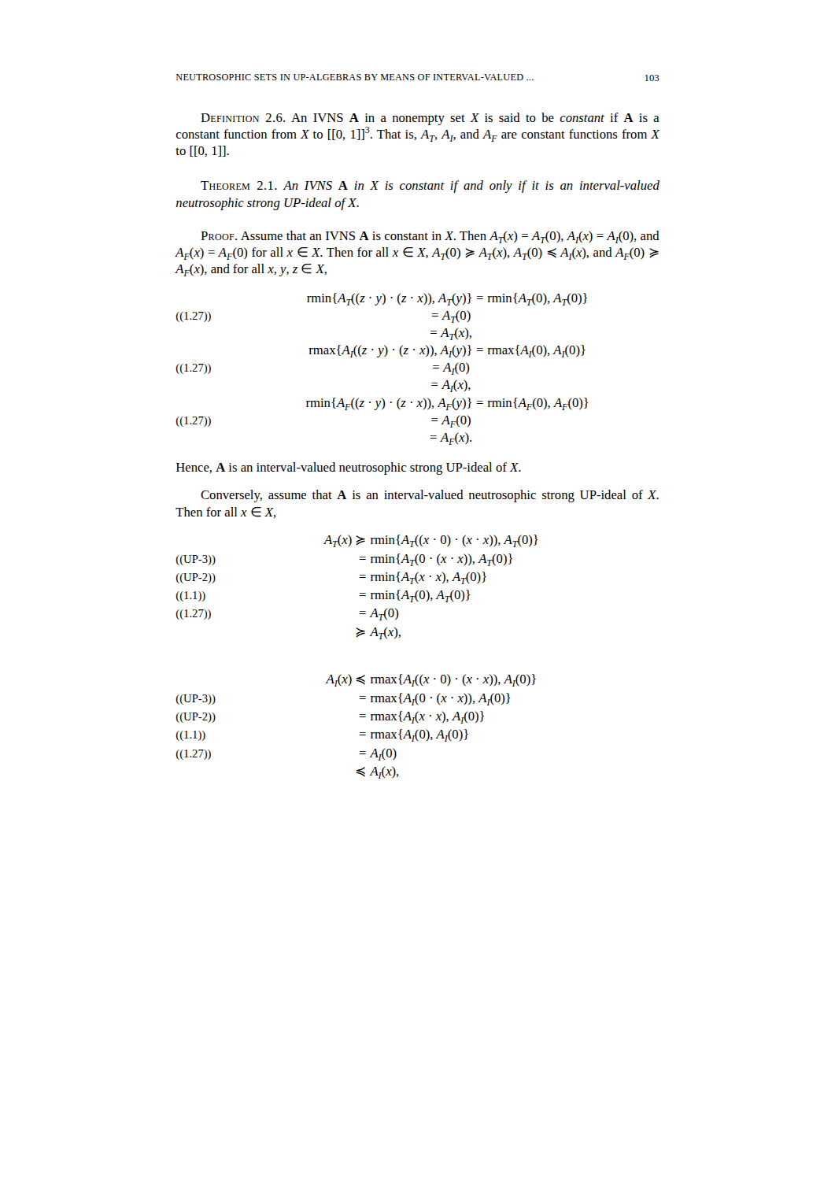103 NEUTROSOPHIC SETS IN UP-ALGEBRAS BY MEANS OF INTERVAL-VALUED ...
Definition 2.6. An IVNS A in a nonempty set X is said to be constant if A is a constant function from X to [[0, 1]]3. That is, AT, AI, and AF are constant functions from X to [[0, 1]].
Theorem 2.1. An IVNS A in X is constant if and only if it is an interval-valued neutrosophic strong UP-ideal of X.
Proof. Assume that an IVNS A is constant in X. Then AT(x) = AT(0), AI(x) = AI(0), and AF(x) = AF(0) for all x ∈ X. Then for all x ∈ X, AT(0) ≽ AT(x), AT(0) ≼ AI(x), and AF(0) ≽ AF(x), and for all x, y, z ∈ X,
rmin{AT((z · y) · (z · x)), AT(y)}
=
rmin{AT(0), AT(0)}
((1.27))
=
AT(0)
=
AT(x),
rmax{AI((z · y) · (z · x)), AI(y)}
=
rmax{AI(0), AI(0)}
((1.27))
=
AI(0)
=
AI(x),
rmin{AF((z · y) · (z · x)), AF(y)}
=
rmin{AF(0), AF(0)}
((1.27))
=
AF(0)
=
AF(x).
Hence, A is an interval-valued neutrosophic strong UP-ideal of X.
Conversely, assume that A is an interval-valued neutrosophic strong UP-ideal of X. Then for all x ∈ X,
AT(x) ≽
rmin{AT((x · 0) · (x · x)), AT(0)}
((UP-3))
=
rmin{AT(0 · (x · x)), AT(0)}
((UP-2))
=
rmin{AT(x · x), AT(0)}
((1.1))
=
rmin{AT(0), AT(0)}
((1.27))
=
AT(0)
≽
AT(x),
AI(x) ≼
rmax{AI((x · 0) · (x · x)), AI(0)}
((UP-3))
=
rmax{AI(0 · (x · x)), AI(0)}
((UP-2))
=
rmax{AI(x · x), AI(0)}
((1.1))
=
rmax{AI(0), AI(0)}
((1.27))
=
AI(0)
≼
AI(x),